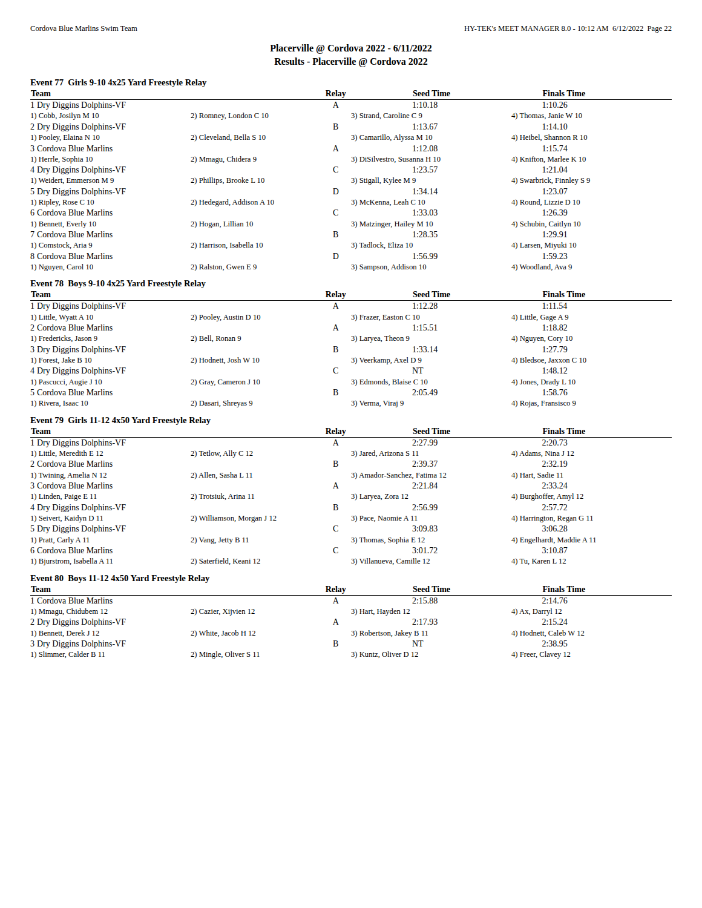Cordova Blue Marlins Swim Team
HY-TEK's MEET MANAGER 8.0 - 10:12 AM 6/12/2022 Page 22
Placerville @ Cordova 2022 - 6/11/2022
Results - Placerville @ Cordova 2022
Event 77 Girls 9-10 4x25 Yard Freestyle Relay
| Team | Relay | Seed Time | Finals Time |
| --- | --- | --- | --- |
| 1 Dry Diggins Dolphins-VF | A | 1:10.18 | 1:10.26 |
| 1) Cobb, Josilyn M 10 2) Romney, London C 10 3) Strand, Caroline C 9 4) Thomas, Janie W 10 |
| 2 Dry Diggins Dolphins-VF | B | 1:13.67 | 1:14.10 |
| 1) Pooley, Elaina N 10 2) Cleveland, Bella S 10 3) Camarillo, Alyssa M 10 4) Heibel, Shannon R 10 |
| 3 Cordova Blue Marlins | A | 1:12.08 | 1:15.74 |
| 1) Herrle, Sophia 10 2) Mmagu, Chidera 9 3) DiSilvestro, Susanna H 10 4) Knifton, Marlee K 10 |
| 4 Dry Diggins Dolphins-VF | C | 1:23.57 | 1:21.04 |
| 1) Weidert, Emmerson M 9 2) Phillips, Brooke L 10 3) Stigall, Kylee M 9 4) Swarbrick, Finnley S 9 |
| 5 Dry Diggins Dolphins-VF | D | 1:34.14 | 1:23.07 |
| 1) Ripley, Rose C 10 2) Hedegard, Addison A 10 3) McKenna, Leah C 10 4) Round, Lizzie D 10 |
| 6 Cordova Blue Marlins | C | 1:33.03 | 1:26.39 |
| 1) Bennett, Everly 10 2) Hogan, Lillian 10 3) Matzinger, Hailey M 10 4) Schubin, Caitlyn 10 |
| 7 Cordova Blue Marlins | B | 1:28.35 | 1:29.91 |
| 1) Comstock, Aria 9 2) Harrison, Isabella 10 3) Tadlock, Eliza 10 4) Larsen, Miyuki 10 |
| 8 Cordova Blue Marlins | D | 1:56.99 | 1:59.23 |
| 1) Nguyen, Carol 10 2) Ralston, Gwen E 9 3) Sampson, Addison 10 4) Woodland, Ava 9 |
Event 78 Boys 9-10 4x25 Yard Freestyle Relay
| Team | Relay | Seed Time | Finals Time |
| --- | --- | --- | --- |
| 1 Dry Diggins Dolphins-VF | A | 1:12.28 | 1:11.54 |
| 1) Little, Wyatt A 10 2) Pooley, Austin D 10 3) Frazer, Easton C 10 4) Little, Gage A 9 |
| 2 Cordova Blue Marlins | A | 1:15.51 | 1:18.82 |
| 1) Fredericks, Jason 9 2) Bell, Ronan 9 3) Laryea, Theon 9 4) Nguyen, Cory 10 |
| 3 Dry Diggins Dolphins-VF | B | 1:33.14 | 1:27.79 |
| 1) Forest, Jake B 10 2) Hodnett, Josh W 10 3) Veerkamp, Axel D 9 4) Bledsoe, Jaxxon C 10 |
| 4 Dry Diggins Dolphins-VF | C | NT | 1:48.12 |
| 1) Pascucci, Augie J 10 2) Gray, Cameron J 10 3) Edmonds, Blaise C 10 4) Jones, Drady L 10 |
| 5 Cordova Blue Marlins | B | 2:05.49 | 1:58.76 |
| 1) Rivera, Isaac 10 2) Dasari, Shreyas 9 3) Verma, Viraj 9 4) Rojas, Fransisco 9 |
Event 79 Girls 11-12 4x50 Yard Freestyle Relay
| Team | Relay | Seed Time | Finals Time |
| --- | --- | --- | --- |
| 1 Dry Diggins Dolphins-VF | A | 2:27.99 | 2:20.73 |
| 1) Little, Meredith E 12 2) Tetlow, Ally C 12 3) Jared, Arizona S 11 4) Adams, Nina J 12 |
| 2 Cordova Blue Marlins | B | 2:39.37 | 2:32.19 |
| 1) Twining, Amelia N 12 2) Allen, Sasha L 11 3) Amador-Sanchez, Fatima 12 4) Hart, Sadie 11 |
| 3 Cordova Blue Marlins | A | 2:21.84 | 2:33.24 |
| 1) Linden, Paige E 11 2) Trotsiuk, Arina 11 3) Laryea, Zora 12 4) Burghoffer, Amyl 12 |
| 4 Dry Diggins Dolphins-VF | B | 2:56.99 | 2:57.72 |
| 1) Seivert, Kaidyn D 11 2) Williamson, Morgan J 12 3) Pace, Naomie A 11 4) Harrington, Regan G 11 |
| 5 Dry Diggins Dolphins-VF | C | 3:09.83 | 3:06.28 |
| 1) Pratt, Carly A 11 2) Vang, Jetty B 11 3) Thomas, Sophia E 12 4) Engelhardt, Maddie A 11 |
| 6 Cordova Blue Marlins | C | 3:01.72 | 3:10.87 |
| 1) Bjurstrom, Isabella A 11 2) Saterfield, Keani 12 3) Villanueva, Camille 12 4) Tu, Karen L 12 |
Event 80 Boys 11-12 4x50 Yard Freestyle Relay
| Team | Relay | Seed Time | Finals Time |
| --- | --- | --- | --- |
| 1 Cordova Blue Marlins | A | 2:15.88 | 2:14.76 |
| 1) Mmagu, Chidubem 12 2) Cazier, Xijvien 12 3) Hart, Hayden 12 4) Ax, Darryl 12 |
| 2 Dry Diggins Dolphins-VF | A | 2:17.93 | 2:15.24 |
| 1) Bennett, Derek J 12 2) White, Jacob H 12 3) Robertson, Jakey B 11 4) Hodnett, Caleb W 12 |
| 3 Dry Diggins Dolphins-VF | B | NT | 2:38.95 |
| 1) Slimmer, Calder B 11 2) Mingle, Oliver S 11 3) Kuntz, Oliver D 12 4) Freer, Clavey 12 |